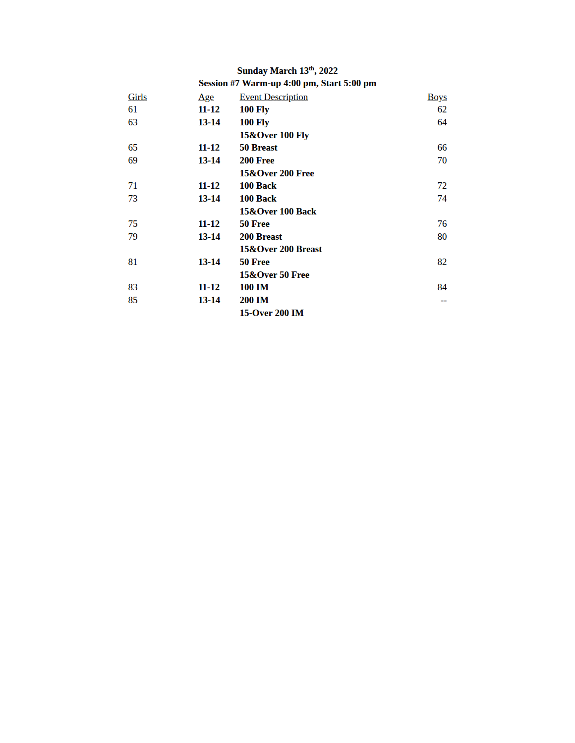Sunday March 13th, 2022
Session #7 Warm-up 4:00 pm, Start 5:00 pm
| Girls | Age | Event Description | Boys |
| --- | --- | --- | --- |
| 61 | 11-12 | 100 Fly | 62 |
| 63 | 13-14 | 100 Fly | 64 |
| | | 15&Over 100 Fly | |
| 65 | 11-12 | 50 Breast | 66 |
| 69 | 13-14 | 200 Free | 70 |
| | | 15&Over 200 Free | |
| 71 | 11-12 | 100 Back | 72 |
| 73 | 13-14 | 100 Back | 74 |
| | | 15&Over 100 Back | |
| 75 | 11-12 | 50 Free | 76 |
| 79 | 13-14 | 200 Breast | 80 |
| | | 15&Over 200 Breast | |
| 81 | 13-14 | 50 Free | 82 |
| | | 15&Over 50 Free | |
| 83 | 11-12 | 100 IM | 84 |
| 85 | 13-14 | 200 IM | -- |
| | | 15-Over 200 IM | |